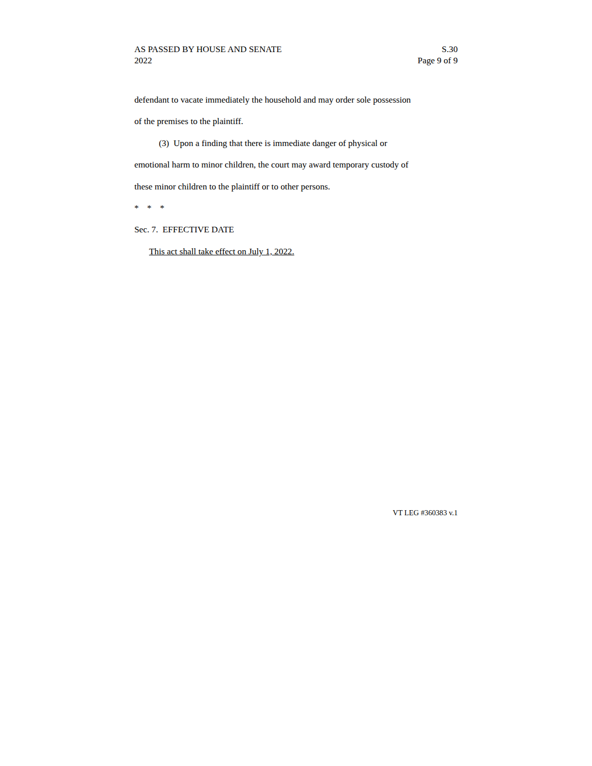AS PASSED BY HOUSE AND SENATE
S.30
2022
Page 9 of 9
defendant to vacate immediately the household and may order sole possession
of the premises to the plaintiff.
(3) Upon a finding that there is immediate danger of physical or
emotional harm to minor children, the court may award temporary custody of
these minor children to the plaintiff or to other persons.
* * *
Sec. 7. EFFECTIVE DATE
This act shall take effect on July 1, 2022.
VT LEG #360383 v.1